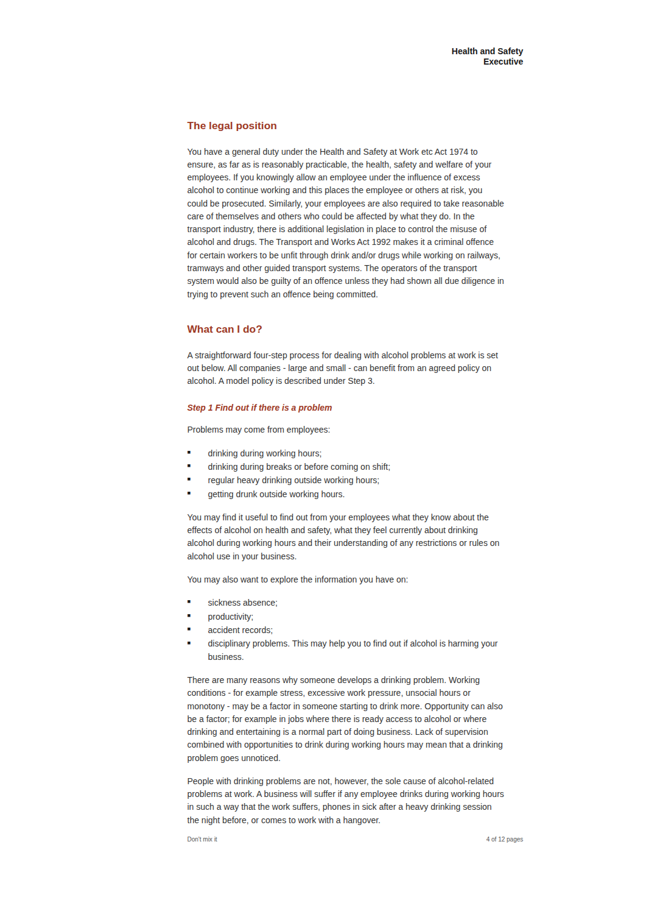Health and Safety
Executive
The legal position
You have a general duty under the Health and Safety at Work etc Act 1974 to ensure, as far as is reasonably practicable, the health, safety and welfare of your employees. If you knowingly allow an employee under the influence of excess alcohol to continue working and this places the employee or others at risk, you could be prosecuted. Similarly, your employees are also required to take reasonable care of themselves and others who could be affected by what they do. In the transport industry, there is additional legislation in place to control the misuse of alcohol and drugs. The Transport and Works Act 1992 makes it a criminal offence for certain workers to be unfit through drink and/or drugs while working on railways, tramways and other guided transport systems. The operators of the transport system would also be guilty of an offence unless they had shown all due diligence in trying to prevent such an offence being committed.
What can I do?
A straightforward four-step process for dealing with alcohol problems at work is set out below. All companies - large and small - can benefit from an agreed policy on alcohol. A model policy is described under Step 3.
Step 1 Find out if there is a problem
Problems may come from employees:
drinking during working hours;
drinking during breaks or before coming on shift;
regular heavy drinking outside working hours;
getting drunk outside working hours.
You may find it useful to find out from your employees what they know about the effects of alcohol on health and safety, what they feel currently about drinking alcohol during working hours and their understanding of any restrictions or rules on alcohol use in your business.
You may also want to explore the information you have on:
sickness absence;
productivity;
accident records;
disciplinary problems. This may help you to find out if alcohol is harming your business.
There are many reasons why someone develops a drinking problem. Working conditions - for example stress, excessive work pressure, unsocial hours or monotony - may be a factor in someone starting to drink more. Opportunity can also be a factor; for example in jobs where there is ready access to alcohol or where drinking and entertaining is a normal part of doing business. Lack of supervision combined with opportunities to drink during working hours may mean that a drinking problem goes unnoticed.
People with drinking problems are not, however, the sole cause of alcohol-related problems at work. A business will suffer if any employee drinks during working hours in such a way that the work suffers, phones in sick after a heavy drinking session the night before, or comes to work with a hangover.
Don't mix it 4 of 12 pages